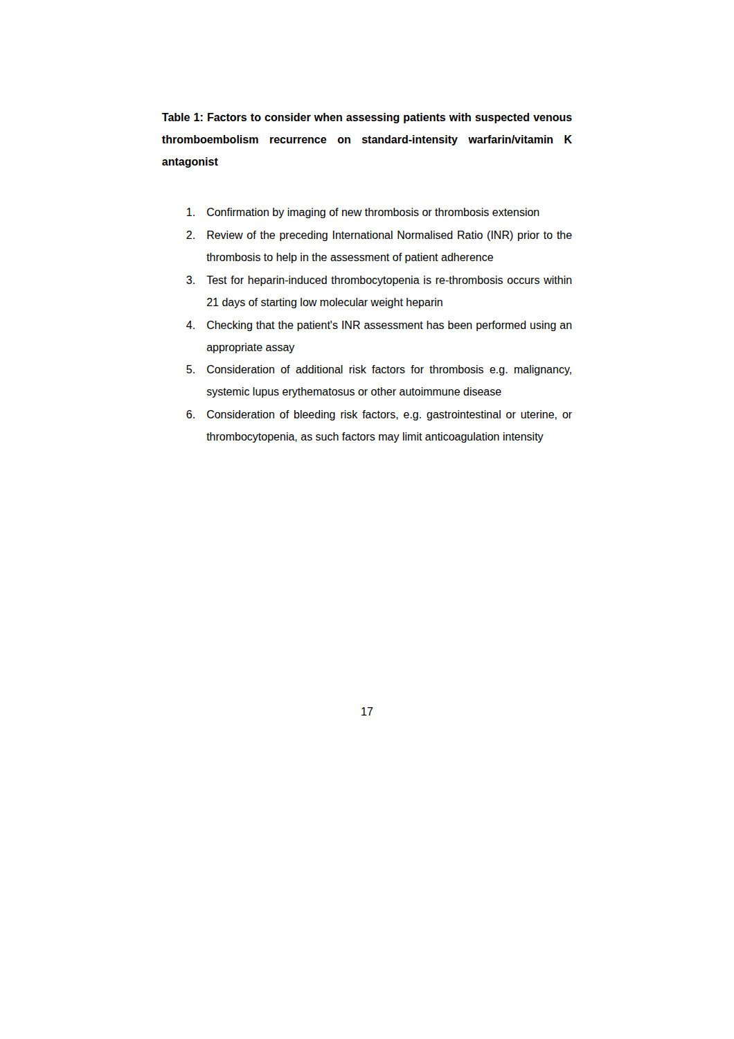Table 1: Factors to consider when assessing patients with suspected venous thromboembolism recurrence on standard-intensity warfarin/vitamin K antagonist
Confirmation by imaging of new thrombosis or thrombosis extension
Review of the preceding International Normalised Ratio (INR) prior to the thrombosis to help in the assessment of patient adherence
Test for heparin-induced thrombocytopenia is re-thrombosis occurs within 21 days of starting low molecular weight heparin
Checking that the patient's INR assessment has been performed using an appropriate assay
Consideration of additional risk factors for thrombosis e.g. malignancy, systemic lupus erythematosus or other autoimmune disease
Consideration of bleeding risk factors, e.g. gastrointestinal or uterine, or thrombocytopenia, as such factors may limit anticoagulation intensity
17